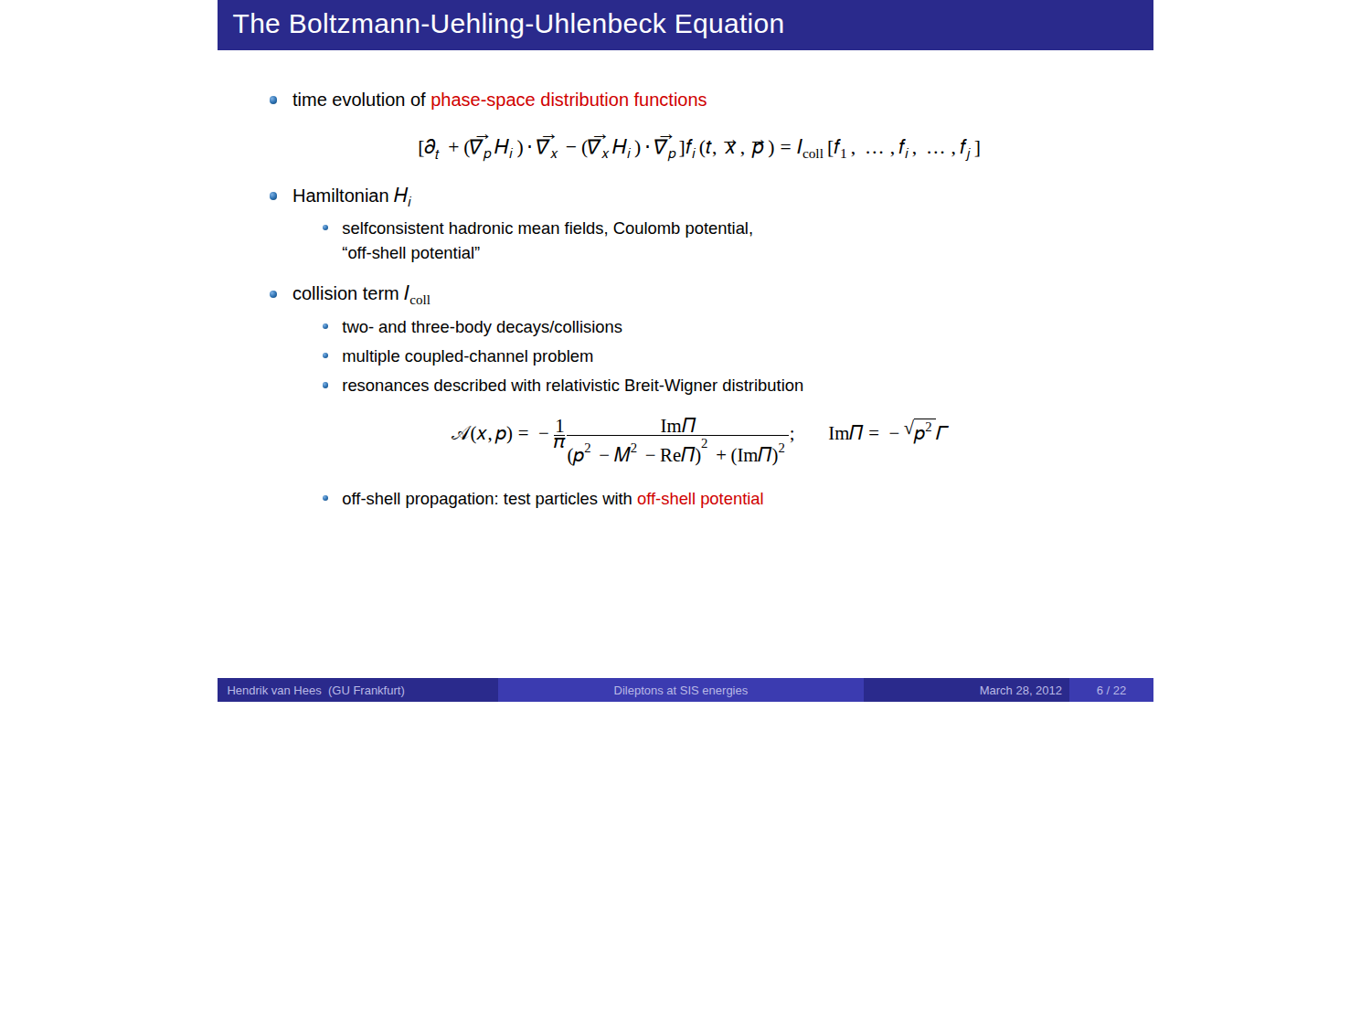The Boltzmann-Uehling-Uhlenbeck Equation
time evolution of phase-space distribution functions
[ ∂t + ( ∇p→ Hi ) ⋅ ∇x→ − ( ∇x→ Hi ) ⋅ ∇p→ ] fi (t, x→, p→ ) = Icoll [ f1, …, fi, …, fj ]
Hamiltonian Hi
selfconsistent hadronic mean fields, Coulomb potential,
“off-shell potential”
collision term Icoll
two- and three-body decays/collisions
multiple coupled-channel problem
resonances described with relativistic Breit-Wigner distribution
𝒜 (x,p) = − 1π Im⁡Π (p2−M2−Re⁡Π) 2 + (Im⁡Π) 2 ; Im⁡Π = − p2 Γ
off-shell propagation: test particles with off-shell potential
Hendrik van Hees (GU Frankfurt)
Dileptons at SIS energies
March 28, 2012
6 / 22